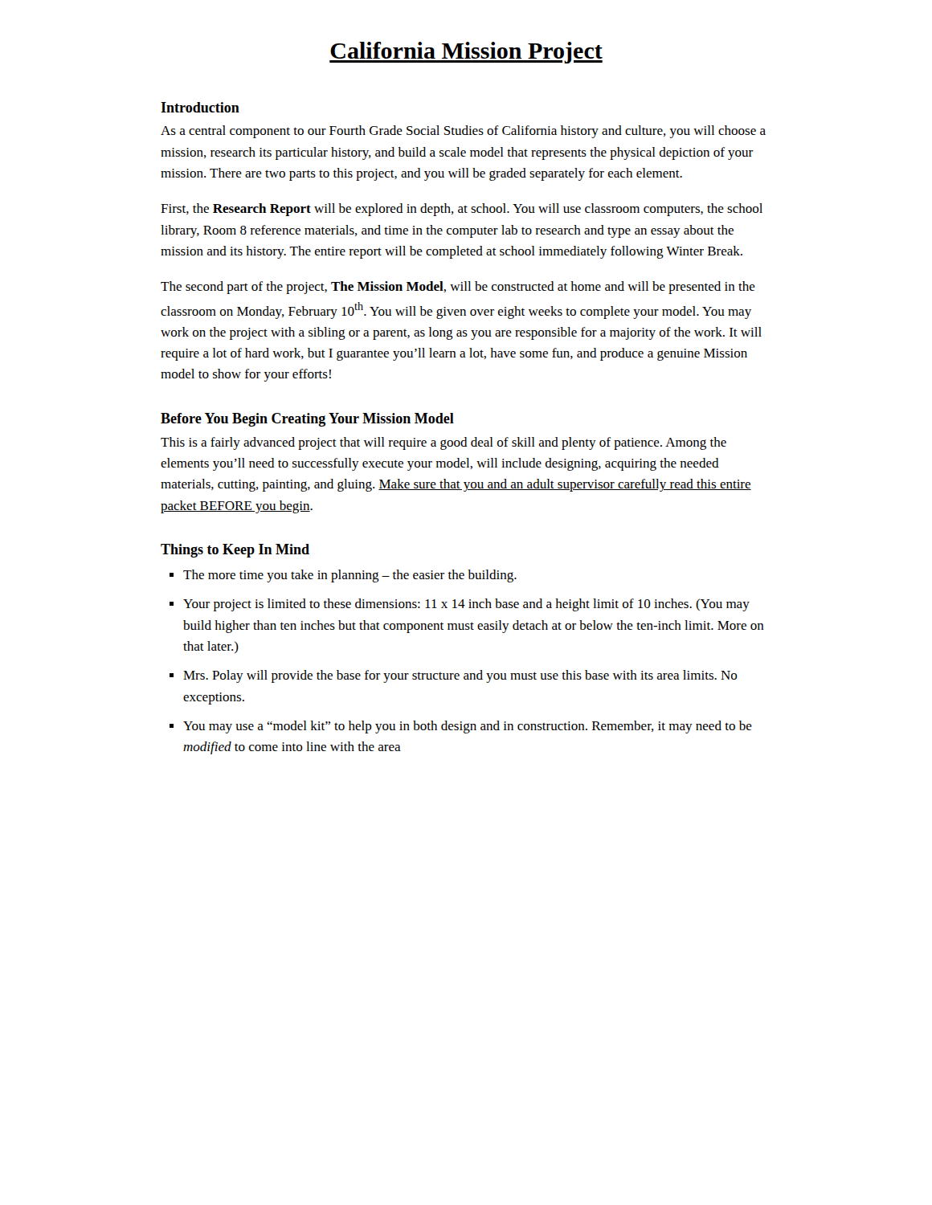California Mission Project
Introduction
As a central component to our Fourth Grade Social Studies of California history and culture, you will choose a mission, research its particular history, and build a scale model that represents the physical depiction of your mission. There are two parts to this project, and you will be graded separately for each element.
First, the Research Report will be explored in depth, at school. You will use classroom computers, the school library, Room 8 reference materials, and time in the computer lab to research and type an essay about the mission and its history. The entire report will be completed at school immediately following Winter Break.
The second part of the project, The Mission Model, will be constructed at home and will be presented in the classroom on Monday, February 10th. You will be given over eight weeks to complete your model. You may work on the project with a sibling or a parent, as long as you are responsible for a majority of the work. It will require a lot of hard work, but I guarantee you’ll learn a lot, have some fun, and produce a genuine Mission model to show for your efforts!
Before You Begin Creating Your Mission Model
This is a fairly advanced project that will require a good deal of skill and plenty of patience. Among the elements you’ll need to successfully execute your model, will include designing, acquiring the needed materials, cutting, painting, and gluing. Make sure that you and an adult supervisor carefully read this entire packet BEFORE you begin.
Things to Keep In Mind
The more time you take in planning – the easier the building.
Your project is limited to these dimensions: 11 x 14 inch base and a height limit of 10 inches. (You may build higher than ten inches but that component must easily detach at or below the ten-inch limit. More on that later.)
Mrs. Polay will provide the base for your structure and you must use this base with its area limits. No exceptions.
You may use a “model kit” to help you in both design and in construction. Remember, it may need to be modified to come into line with the area